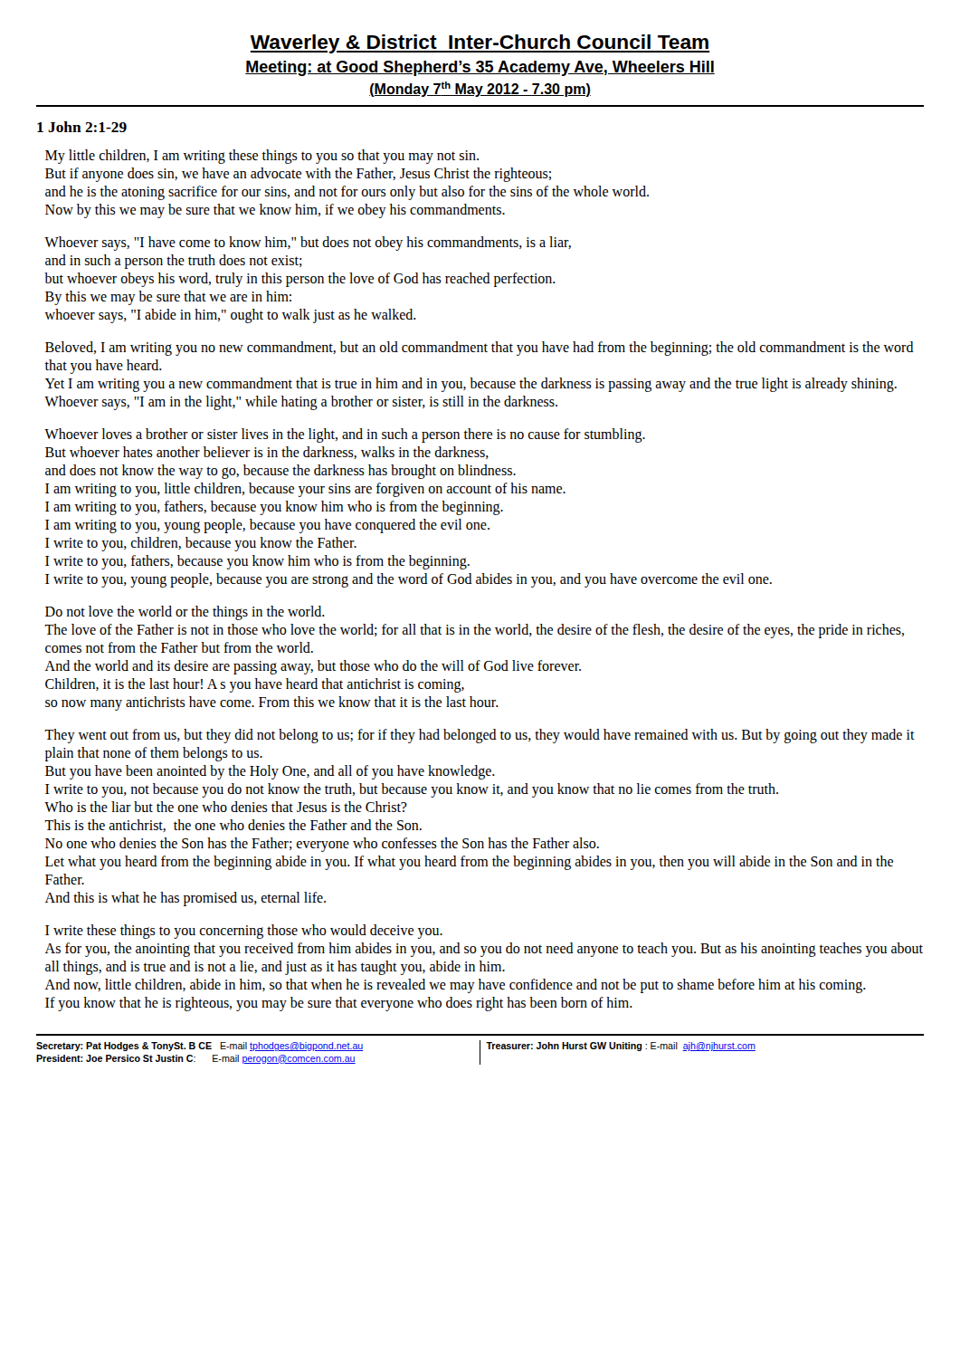Waverley & District Inter-Church Council Team
Meeting: at Good Shepherd’s 35 Academy Ave, Wheelers Hill
(Monday 7th May 2012 - 7.30 pm)
1 John 2:1-29
My little children, I am writing these things to you so that you may not sin.
But if anyone does sin, we have an advocate with the Father, Jesus Christ the righteous;
and he is the atoning sacrifice for our sins, and not for ours only but also for the sins of the whole world.
Now by this we may be sure that we know him, if we obey his commandments.
Whoever says, "I have come to know him," but does not obey his commandments, is a liar,
and in such a person the truth does not exist;
but whoever obeys his word, truly in this person the love of God has reached perfection.
By this we may be sure that we are in him:
whoever says, "I abide in him," ought to walk just as he walked.
Beloved, I am writing you no new commandment, but an old commandment that you have had from the beginning; the old commandment is the word that you have heard.
Yet I am writing you a new commandment that is true in him and in you, because the darkness is passing away and the true light is already shining.
Whoever says, "I am in the light," while hating a brother or sister, is still in the darkness.
Whoever loves a brother or sister lives in the light, and in such a person there is no cause for stumbling.
But whoever hates another believer is in the darkness, walks in the darkness,
and does not know the way to go, because the darkness has brought on blindness.
I am writing to you, little children, because your sins are forgiven on account of his name.
I am writing to you, fathers, because you know him who is from the beginning.
I am writing to you, young people, because you have conquered the evil one.
I write to you, children, because you know the Father.
I write to you, fathers, because you know him who is from the beginning.
I write to you, young people, because you are strong and the word of God abides in you, and you have overcome the evil one.
Do not love the world or the things in the world.
The love of the Father is not in those who love the world; for all that is in the world, the desire of the flesh, the desire of the eyes, the pride in riches, comes not from the Father but from the world.
And the world and its desire are passing away, but those who do the will of God live forever.
Children, it is the last hour! A s you have heard that antichrist is coming,
so now many antichrists have come. From this we know that it is the last hour.
They went out from us, but they did not belong to us; for if they had belonged to us, they would have remained with us. But by going out they made it plain that none of them belongs to us.
But you have been anointed by the Holy One, and all of you have knowledge.
I write to you, not because you do not know the truth, but because you know it, and you know that no lie comes from the truth.
Who is the liar but the one who denies that Jesus is the Christ?
This is the antichrist, the one who denies the Father and the Son.
No one who denies the Son has the Father; everyone who confesses the Son has the Father also.
Let what you heard from the beginning abide in you. If what you heard from the beginning abides in you, then you will abide in the Son and in the Father.
And this is what he has promised us, eternal life.
I write these things to you concerning those who would deceive you.
As for you, the anointing that you received from him abides in you, and so you do not need anyone to teach you. But as his anointing teaches you about all things, and is true and is not a lie, and just as it has taught you, abide in him.
And now, little children, abide in him, so that when he is revealed we may have confidence and not be put to shame before him at his coming.
If you know that he is righteous, you may be sure that everyone who does right has been born of him.
| Secretary: Pat Hodges & TonySt. B CE E-mail tphodges@bigpond.net.au President: Joe Persico St Justin C : E-mail perogon@comcen.com.au | Treasurer: John Hurst GW Uniting : E-mail ajh@njhurst.com |